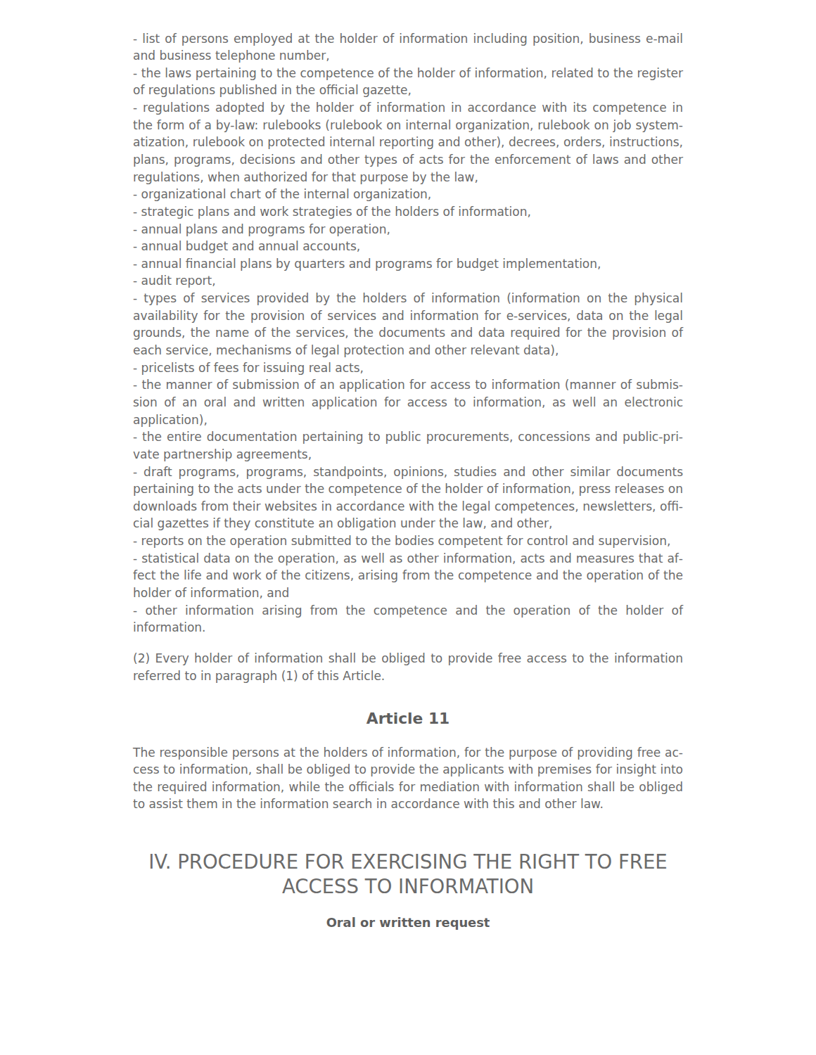- list of persons employed at the holder of information including position, business e-mail and business telephone number,
- the laws pertaining to the competence of the holder of information, related to the register of regulations published in the official gazette,
- regulations adopted by the holder of information in accordance with its competence in the form of a by-law: rulebooks (rulebook on internal organization, rulebook on job systematization, rulebook on protected internal reporting and other), decrees, orders, instructions, plans, programs, decisions and other types of acts for the enforcement of laws and other regulations, when authorized for that purpose by the law,
- organizational chart of the internal organization,
- strategic plans and work strategies of the holders of information,
- annual plans and programs for operation,
- annual budget and annual accounts,
- annual financial plans by quarters and programs for budget implementation,
- audit report,
- types of services provided by the holders of information (information on the physical availability for the provision of services and information for e-services, data on the legal grounds, the name of the services, the documents and data required for the provision of each service, mechanisms of legal protection and other relevant data),
- pricelists of fees for issuing real acts,
- the manner of submission of an application for access to information (manner of submission of an oral and written application for access to information, as well an electronic application),
- the entire documentation pertaining to public procurements, concessions and public-private partnership agreements,
- draft programs, programs, standpoints, opinions, studies and other similar documents pertaining to the acts under the competence of the holder of information, press releases on downloads from their websites in accordance with the legal competences, newsletters, official gazettes if they constitute an obligation under the law, and other,
- reports on the operation submitted to the bodies competent for control and supervision,
- statistical data on the operation, as well as other information, acts and measures that affect the life and work of the citizens, arising from the competence and the operation of the holder of information, and
- other information arising from the competence and the operation of the holder of information.
(2) Every holder of information shall be obliged to provide free access to the information referred to in paragraph (1) of this Article.
Article 11
The responsible persons at the holders of information, for the purpose of providing free access to information, shall be obliged to provide the applicants with premises for insight into the required information, while the officials for mediation with information shall be obliged to assist them in the information search in accordance with this and other law.
IV. PROCEDURE FOR EXERCISING THE RIGHT TO FREE ACCESS TO INFORMATION
Oral or written request